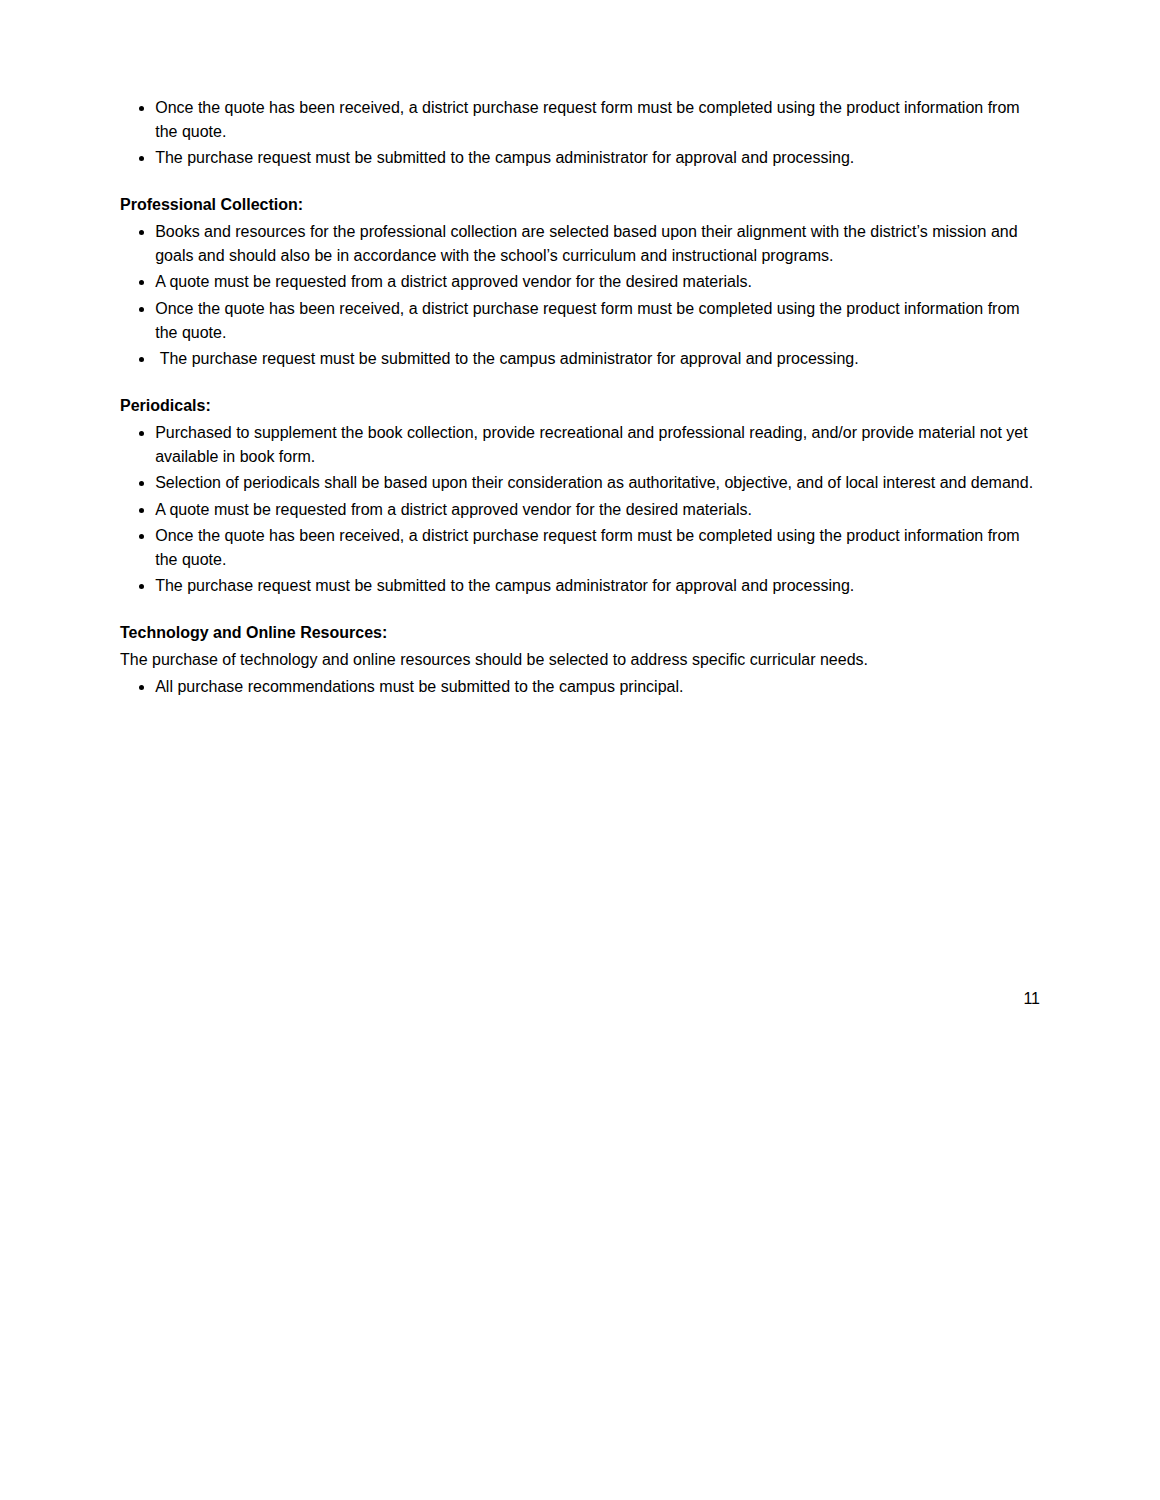Once the quote has been received, a district purchase request form must be completed using the product information from the quote.
The purchase request must be submitted to the campus administrator for approval and processing.
Professional Collection:
Books and resources for the professional collection are selected based upon their alignment with the district’s mission and goals and should also be in accordance with the school’s curriculum and instructional programs.
A quote must be requested from a district approved vendor for the desired materials.
Once the quote has been received, a district purchase request form must be completed using the product information from the quote.
The purchase request must be submitted to the campus administrator for approval and processing.
Periodicals:
Purchased to supplement the book collection, provide recreational and professional reading, and/or provide material not yet available in book form.
Selection of periodicals shall be based upon their consideration as authoritative, objective, and of local interest and demand.
A quote must be requested from a district approved vendor for the desired materials.
Once the quote has been received, a district purchase request form must be completed using the product information from the quote.
The purchase request must be submitted to the campus administrator for approval and processing.
Technology and Online Resources:
The purchase of technology and online resources should be selected to address specific curricular needs.
All purchase recommendations must be submitted to the campus principal.
11